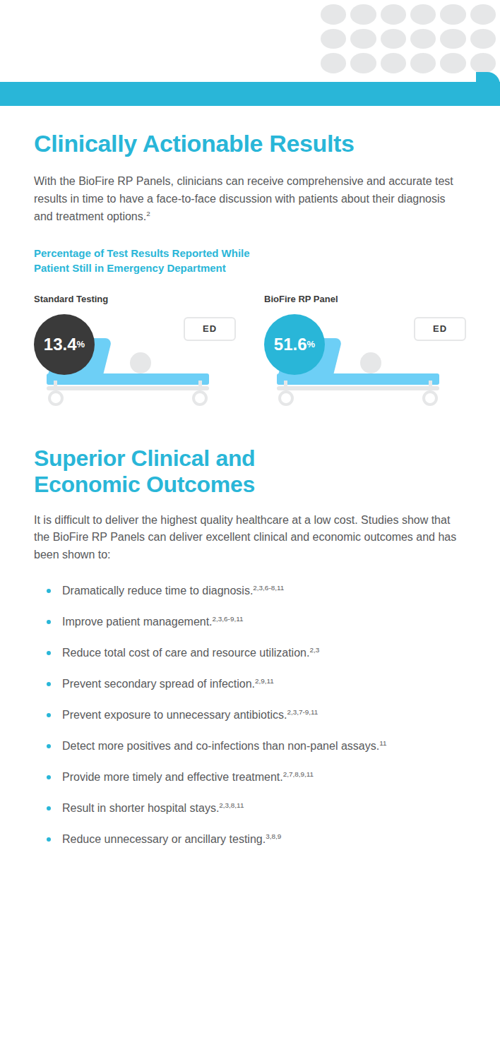Clinically Actionable Results
With the BioFire RP Panels, clinicians can receive comprehensive and accurate test results in time to have a face-to-face discussion with patients about their diagnosis and treatment options.2
Percentage of Test Results Reported While
Patient Still in Emergency Department
Standard Testing
ED
13.4%
BioFire RP Panel
ED
51.6%
Superior Clinical and
Economic Outcomes
It is difficult to deliver the highest quality healthcare at a low cost. Studies show that the BioFire RP Panels can deliver excellent clinical and economic outcomes and has been shown to:
Dramatically reduce time to diagnosis.2,3,6-8,11
Improve patient management.2,3,6-9,11
Reduce total cost of care and resource utilization.2,3
Prevent secondary spread of infection.2,9,11
Prevent exposure to unnecessary antibiotics.2,3,7-9,11
Detect more positives and co-infections than non-panel assays.11
Provide more timely and effective treatment.2,7,8,9,11
Result in shorter hospital stays.2,3,8,11
Reduce unnecessary or ancillary testing.3,8,9